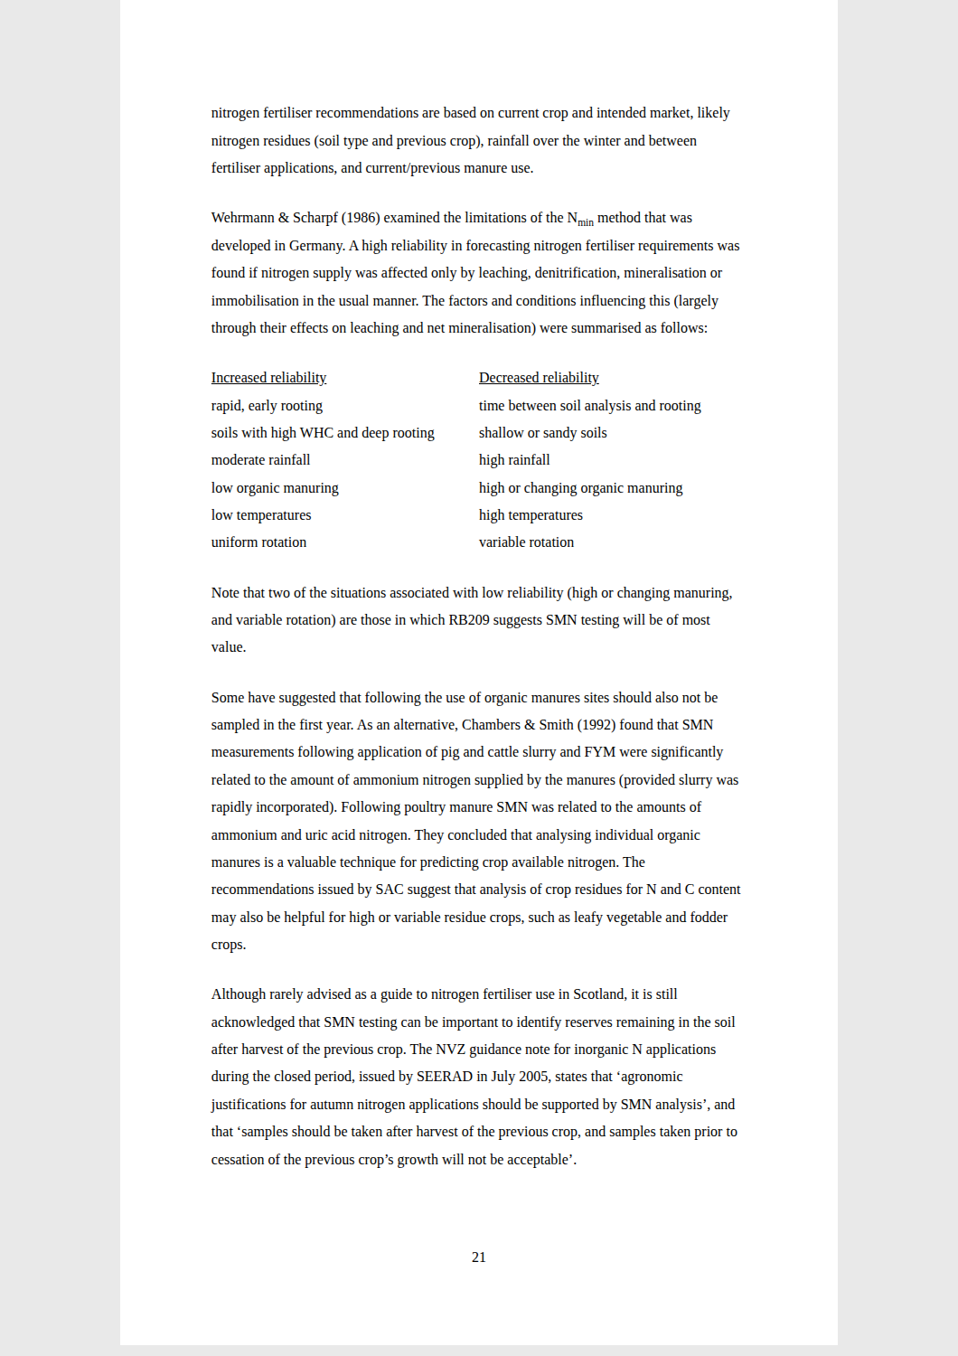nitrogen fertiliser recommendations are based on current crop and intended market, likely nitrogen residues (soil type and previous crop), rainfall over the winter and between fertiliser applications, and current/previous manure use.
Wehrmann & Scharpf (1986) examined the limitations of the Nmin method that was developed in Germany. A high reliability in forecasting nitrogen fertiliser requirements was found if nitrogen supply was affected only by leaching, denitrification, mineralisation or immobilisation in the usual manner. The factors and conditions influencing this (largely through their effects on leaching and net mineralisation) were summarised as follows:
| Increased reliability | Decreased reliability |
| rapid, early rooting | time between soil analysis and rooting |
| soils with high WHC and deep rooting | shallow or sandy soils |
| moderate rainfall | high rainfall |
| low organic manuring | high or changing organic manuring |
| low temperatures | high temperatures |
| uniform rotation | variable rotation |
Note that two of the situations associated with low reliability (high or changing manuring, and variable rotation) are those in which RB209 suggests SMN testing will be of most value.
Some have suggested that following the use of organic manures sites should also not be sampled in the first year. As an alternative, Chambers & Smith (1992) found that SMN measurements following application of pig and cattle slurry and FYM were significantly related to the amount of ammonium nitrogen supplied by the manures (provided slurry was rapidly incorporated). Following poultry manure SMN was related to the amounts of ammonium and uric acid nitrogen. They concluded that analysing individual organic manures is a valuable technique for predicting crop available nitrogen. The recommendations issued by SAC suggest that analysis of crop residues for N and C content may also be helpful for high or variable residue crops, such as leafy vegetable and fodder crops.
Although rarely advised as a guide to nitrogen fertiliser use in Scotland, it is still acknowledged that SMN testing can be important to identify reserves remaining in the soil after harvest of the previous crop. The NVZ guidance note for inorganic N applications during the closed period, issued by SEERAD in July 2005, states that ‘agronomic justifications for autumn nitrogen applications should be supported by SMN analysis’, and that ‘samples should be taken after harvest of the previous crop, and samples taken prior to cessation of the previous crop’s growth will not be acceptable’.
21